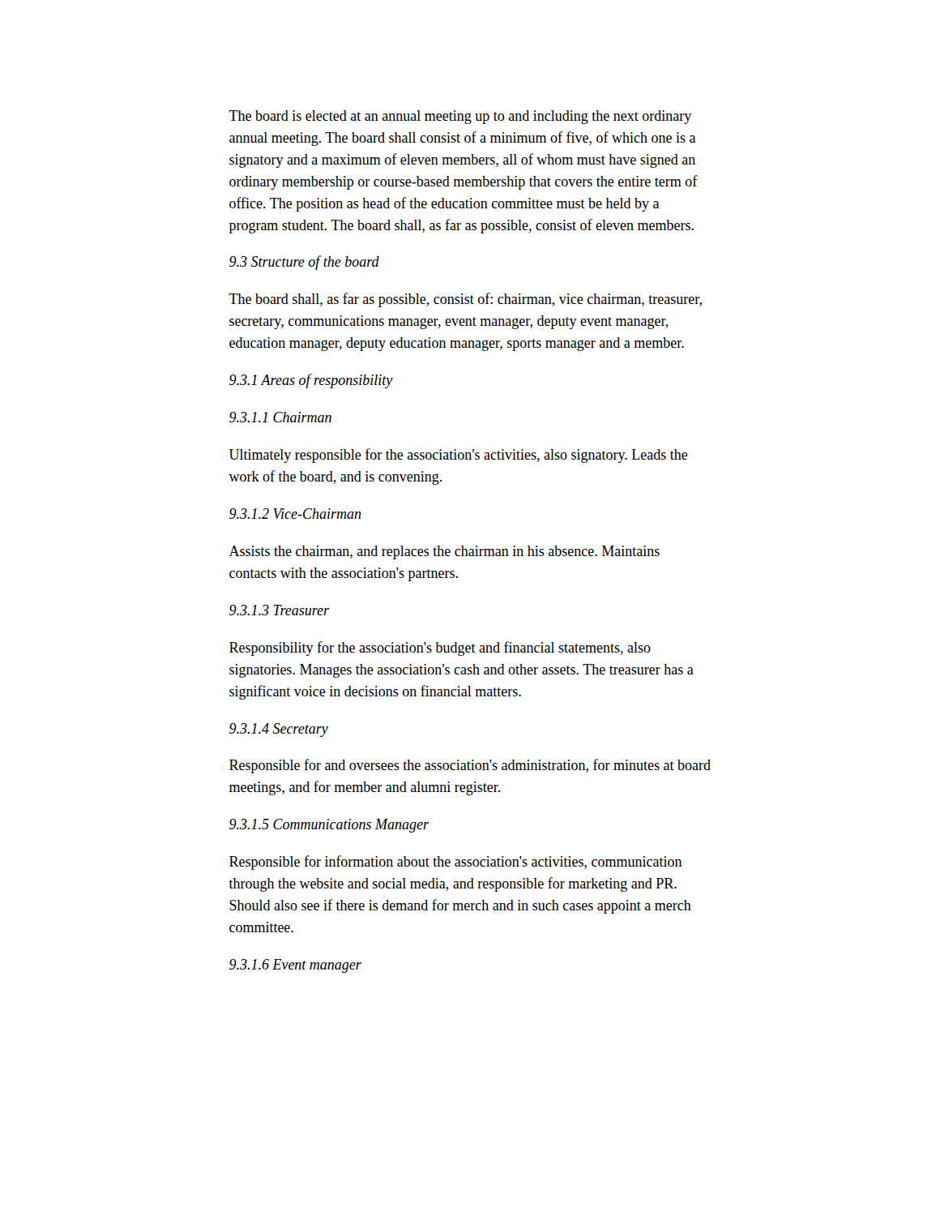The board is elected at an annual meeting up to and including the next ordinary annual meeting. The board shall consist of a minimum of five, of which one is a signatory and a maximum of eleven members, all of whom must have signed an ordinary membership or course-based membership that covers the entire term of office. The position as head of the education committee must be held by a program student. The board shall, as far as possible, consist of eleven members.
9.3 Structure of the board
The board shall, as far as possible, consist of: chairman, vice chairman, treasurer, secretary, communications manager, event manager, deputy event manager, education manager, deputy education manager, sports manager and a member.
9.3.1 Areas of responsibility
9.3.1.1 Chairman
Ultimately responsible for the association's activities, also signatory. Leads the work of the board, and is convening.
9.3.1.2 Vice-Chairman
Assists the chairman, and replaces the chairman in his absence. Maintains contacts with the association's partners.
9.3.1.3 Treasurer
Responsibility for the association's budget and financial statements, also signatories. Manages the association's cash and other assets. The treasurer has a significant voice in decisions on financial matters.
9.3.1.4 Secretary
Responsible for and oversees the association's administration, for minutes at board meetings, and for member and alumni register.
9.3.1.5 Communications Manager
Responsible for information about the association's activities, communication through the website and social media, and responsible for marketing and PR. Should also see if there is demand for merch and in such cases appoint a merch committee.
9.3.1.6 Event manager